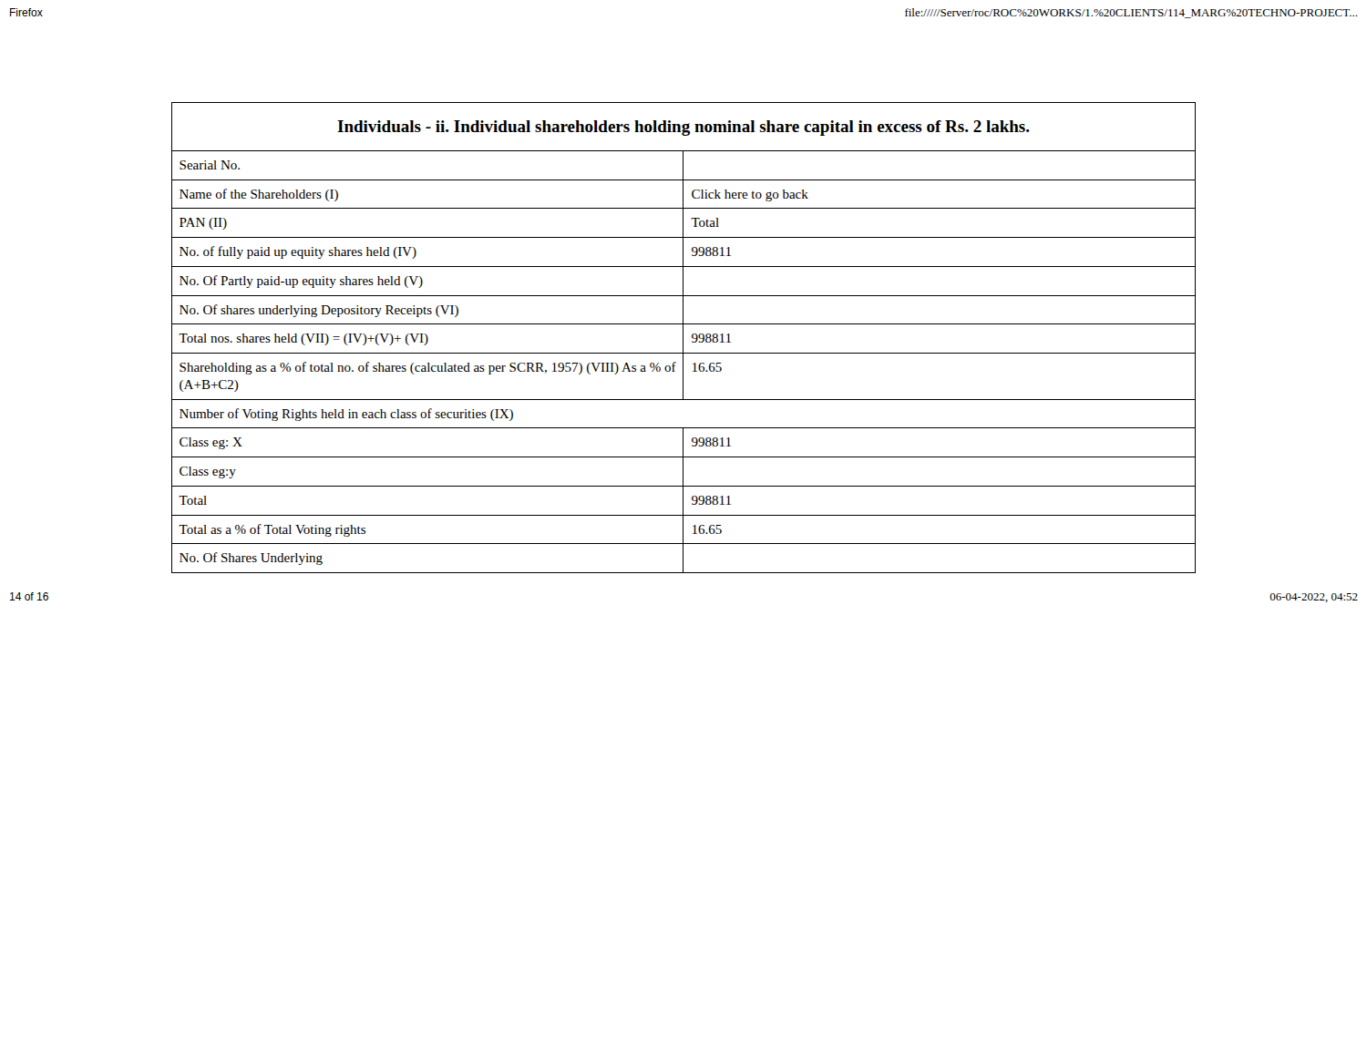Firefox
file://///Server/roc/ROC%20WORKS/1.%20CLIENTS/114_MARG%20TECHNO-PROJECT...
| Individuals - ii. Individual shareholders holding nominal share capital in excess of Rs. 2 lakhs. |
| --- |
| Searial No. | |
| Name of the Shareholders (I) | Click here to go back |
| PAN (II) | Total |
| No. of fully paid up equity shares held (IV) | 998811 |
| No. Of Partly paid-up equity shares held (V) | |
| No. Of shares underlying Depository Receipts (VI) | |
| Total nos. shares held (VII) = (IV)+(V)+ (VI) | 998811 |
| Shareholding as a % of total no. of shares (calculated as per SCRR, 1957) (VIII) As a % of (A+B+C2) | 16.65 |
| Number of Voting Rights held in each class of securities (IX) |
| Class eg: X | 998811 |
| Class eg:y | |
| Total | 998811 |
| Total as a % of Total Voting rights | 16.65 |
| No. Of Shares Underlying | |
14 of 16
06-04-2022, 04:52